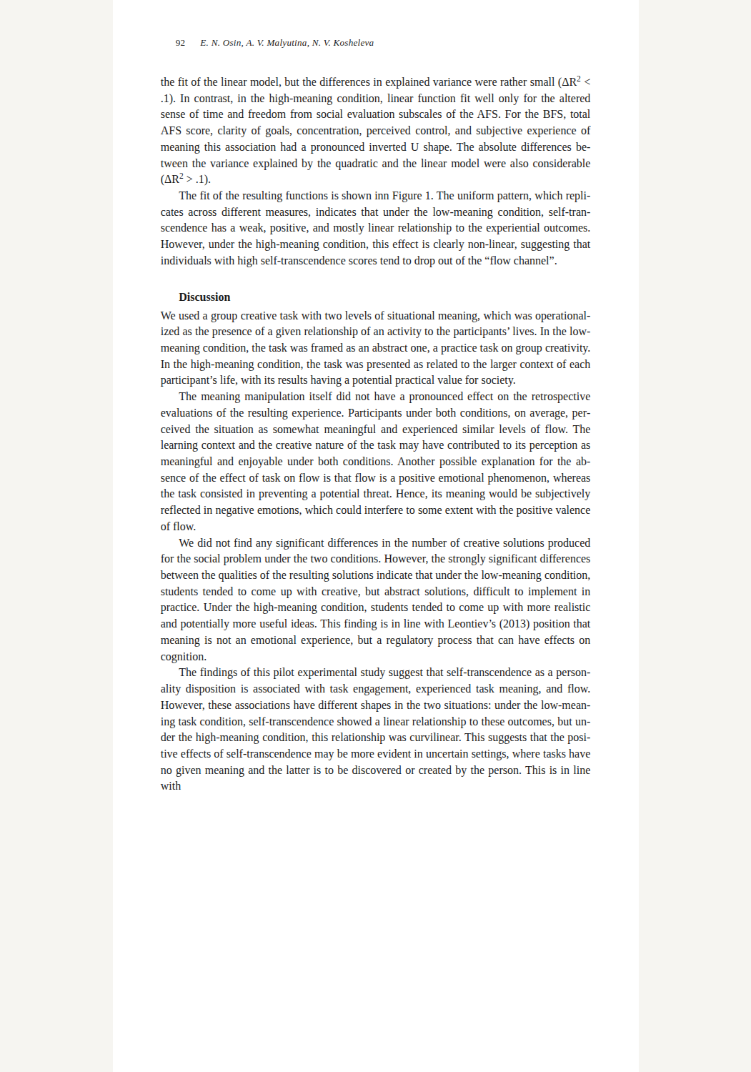92 E. N. Osin, A. V. Malyutina, N. V. Kosheleva
the fit of the linear model, but the differences in explained variance were rather small (ΔR2 < .1). In contrast, in the high-meaning condition, linear function fit well only for the altered sense of time and freedom from social evaluation subscales of the AFS. For the BFS, total AFS score, clarity of goals, concentration, perceived control, and subjective experience of meaning this association had a pronounced inverted U shape. The absolute differences between the variance explained by the quadratic and the linear model were also considerable (ΔR2 > .1).
The fit of the resulting functions is shown inn Figure 1. The uniform pattern, which replicates across different measures, indicates that under the low-meaning condition, self-transcendence has a weak, positive, and mostly linear relationship to the experiential outcomes. However, under the high-meaning condition, this effect is clearly non-linear, suggesting that individuals with high self-transcendence scores tend to drop out of the “flow channel”.
Discussion
We used a group creative task with two levels of situational meaning, which was operationalized as the presence of a given relationship of an activity to the participants’ lives. In the low-meaning condition, the task was framed as an abstract one, a practice task on group creativity. In the high-meaning condition, the task was presented as related to the larger context of each participant’s life, with its results having a potential practical value for society.
The meaning manipulation itself did not have a pronounced effect on the retrospective evaluations of the resulting experience. Participants under both conditions, on average, perceived the situation as somewhat meaningful and experienced similar levels of flow. The learning context and the creative nature of the task may have contributed to its perception as meaningful and enjoyable under both conditions. Another possible explanation for the absence of the effect of task on flow is that flow is a positive emotional phenomenon, whereas the task consisted in preventing a potential threat. Hence, its meaning would be subjectively reflected in negative emotions, which could interfere to some extent with the positive valence of flow.
We did not find any significant differences in the number of creative solutions produced for the social problem under the two conditions. However, the strongly significant differences between the qualities of the resulting solutions indicate that under the low-meaning condition, students tended to come up with creative, but abstract solutions, difficult to implement in practice. Under the high-meaning condition, students tended to come up with more realistic and potentially more useful ideas. This finding is in line with Leontiev’s (2013) position that meaning is not an emotional experience, but a regulatory process that can have effects on cognition.
The findings of this pilot experimental study suggest that self-transcendence as a personality disposition is associated with task engagement, experienced task meaning, and flow. However, these associations have different shapes in the two situations: under the low-meaning task condition, self-transcendence showed a linear relationship to these outcomes, but under the high-meaning condition, this relationship was curvilinear. This suggests that the positive effects of self-transcendence may be more evident in uncertain settings, where tasks have no given meaning and the latter is to be discovered or created by the person. This is in line with